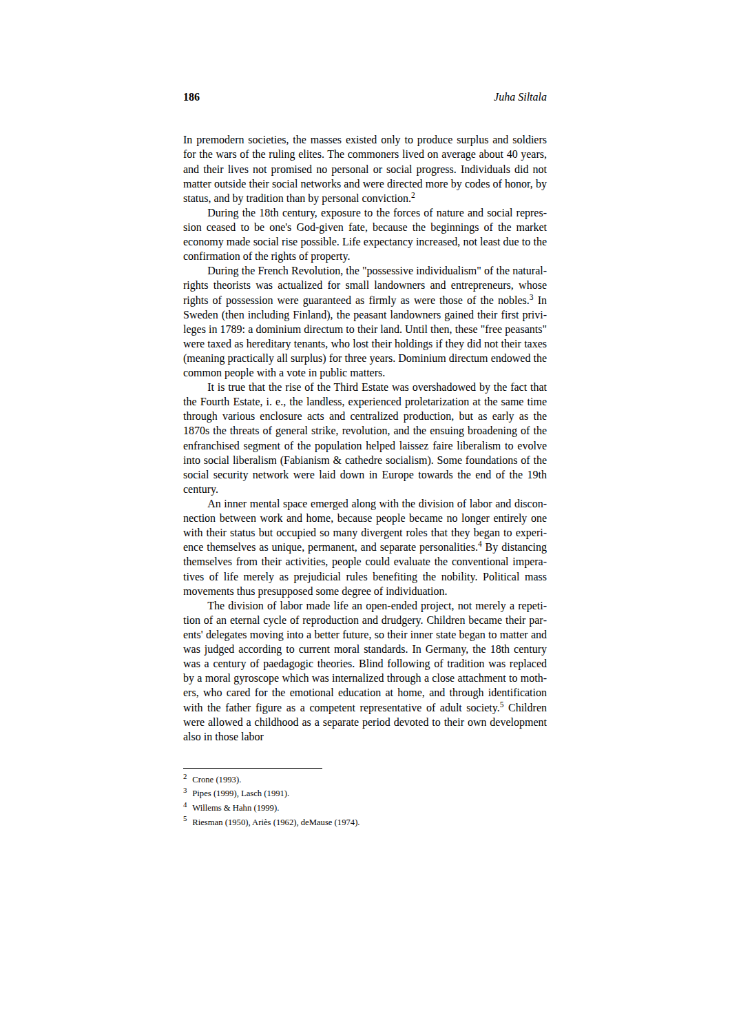186 Juha Siltala
In premodern societies, the masses existed only to produce surplus and soldiers for the wars of the ruling elites. The commoners lived on average about 40 years, and their lives not promised no personal or social progress. Individuals did not matter outside their social networks and were directed more by codes of honor, by status, and by tradition than by personal conviction.2
During the 18th century, exposure to the forces of nature and social repression ceased to be one's God-given fate, because the beginnings of the market economy made social rise possible. Life expectancy increased, not least due to the confirmation of the rights of property.
During the French Revolution, the "possessive individualism" of the natural-rights theorists was actualized for small landowners and entrepreneurs, whose rights of possession were guaranteed as firmly as were those of the nobles.3 In Sweden (then including Finland), the peasant landowners gained their first privileges in 1789: a dominium directum to their land. Until then, these "free peasants" were taxed as hereditary tenants, who lost their holdings if they did not their taxes (meaning practically all surplus) for three years. Dominium directum endowed the common people with a vote in public matters.
It is true that the rise of the Third Estate was overshadowed by the fact that the Fourth Estate, i. e., the landless, experienced proletarization at the same time through various enclosure acts and centralized production, but as early as the 1870s the threats of general strike, revolution, and the ensuing broadening of the enfranchised segment of the population helped laissez faire liberalism to evolve into social liberalism (Fabianism & cathedre socialism). Some foundations of the social security network were laid down in Europe towards the end of the 19th century.
An inner mental space emerged along with the division of labor and disconnection between work and home, because people became no longer entirely one with their status but occupied so many divergent roles that they began to experience themselves as unique, permanent, and separate personalities.4 By distancing themselves from their activities, people could evaluate the conventional imperatives of life merely as prejudicial rules benefiting the nobility. Political mass movements thus presupposed some degree of individuation.
The division of labor made life an open-ended project, not merely a repetition of an eternal cycle of reproduction and drudgery. Children became their parents' delegates moving into a better future, so their inner state began to matter and was judged according to current moral standards. In Germany, the 18th century was a century of paedagogic theories. Blind following of tradition was replaced by a moral gyroscope which was internalized through a close attachment to mothers, who cared for the emotional education at home, and through identification with the father figure as a competent representative of adult society.5 Children were allowed a childhood as a separate period devoted to their own development also in those labor
2 Crone (1993).
3 Pipes (1999), Lasch (1991).
4 Willems & Hahn (1999).
5 Riesman (1950), Ariès (1962), deMause (1974).